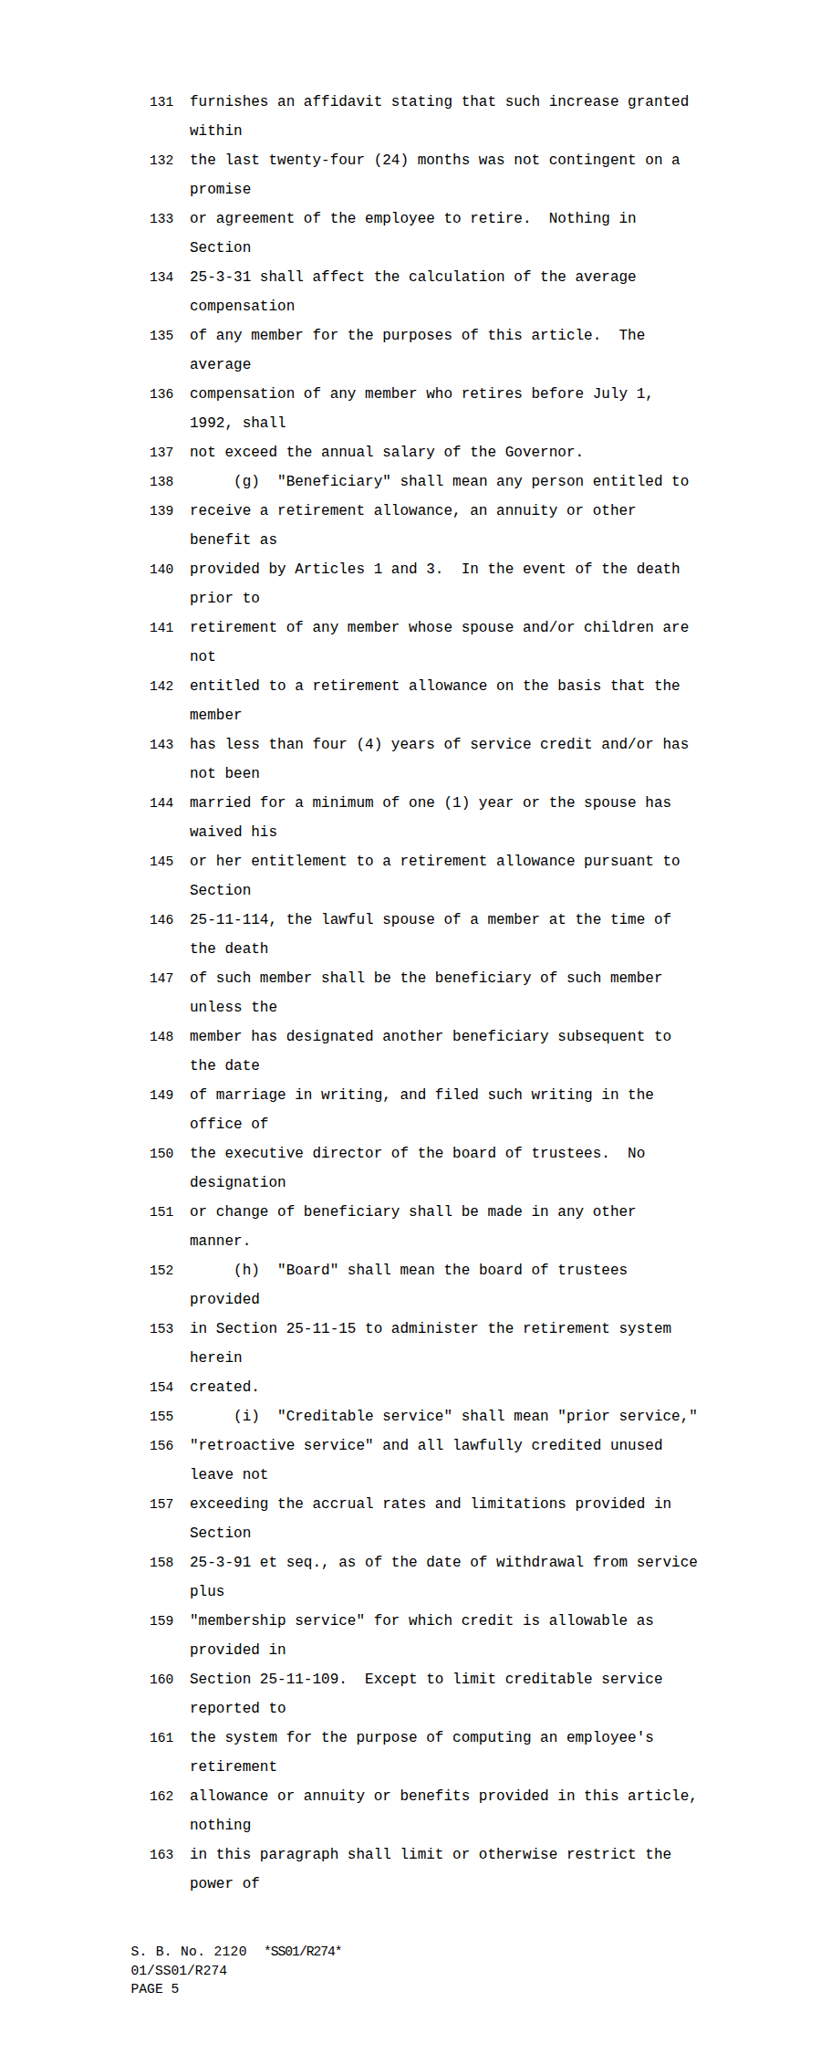131 furnishes an affidavit stating that such increase granted within
132 the last twenty-four (24) months was not contingent on a promise
133 or agreement of the employee to retire. Nothing in Section
13425-3-31 shall affect the calculation of the average compensation
135 of any member for the purposes of this article. The average
136 compensation of any member who retires before July 1, 1992, shall
137 not exceed the annual salary of the Governor.
138 (g) "Beneficiary" shall mean any person entitled to
139 receive a retirement allowance, an annuity or other benefit as
140 provided by Articles 1 and 3. In the event of the death prior to
141 retirement of any member whose spouse and/or children are not
142 entitled to a retirement allowance on the basis that the member
143 has less than four (4) years of service credit and/or has not been
144 married for a minimum of one (1) year or the spouse has waived his
145 or her entitlement to a retirement allowance pursuant to Section
14625-11-114, the lawful spouse of a member at the time of the death
147 of such member shall be the beneficiary of such member unless the
148 member has designated another beneficiary subsequent to the date
149 of marriage in writing, and filed such writing in the office of
150 the executive director of the board of trustees. No designation
151 or change of beneficiary shall be made in any other manner.
152 (h) "Board" shall mean the board of trustees provided
153 in Section 25-11-15 to administer the retirement system herein
154 created.
155 (i) "Creditable service" shall mean "prior service,"
156"retroactive service" and all lawfully credited unused leave not
157 exceeding the accrual rates and limitations provided in Section
15825-3-91 et seq., as of the date of withdrawal from service plus
159"membership service" for which credit is allowable as provided in
160 Section 25-11-109. Except to limit creditable service reported to
161 the system for the purpose of computing an employee's retirement
162 allowance or annuity or benefits provided in this article, nothing
163 in this paragraph shall limit or otherwise restrict the power of
S. B. No. 2120 *SS01/R274*
01/SS01/R274
PAGE 5